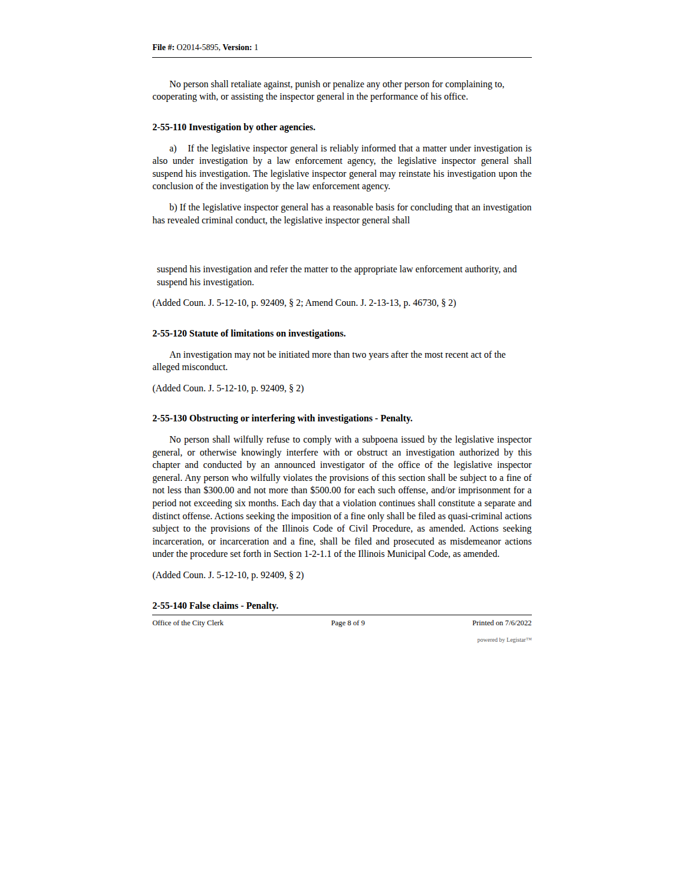File #: O2014-5895, Version: 1
No person shall retaliate against, punish or penalize any other person for complaining to, cooperating with, or assisting the inspector general in the performance of his office.
2-55-110 Investigation by other agencies.
a) If the legislative inspector general is reliably informed that a matter under investigation is also under investigation by a law enforcement agency, the legislative inspector general shall suspend his investigation. The legislative inspector general may reinstate his investigation upon the conclusion of the investigation by the law enforcement agency.
b) If the legislative inspector general has a reasonable basis for concluding that an investigation has revealed criminal conduct, the legislative inspector general shall
suspend his investigation and refer the matter to the appropriate law enforcement authority, and suspend his investigation.
(Added Coun. J. 5-12-10, p. 92409, § 2; Amend Coun. J. 2-13-13, p. 46730, § 2)
2-55-120 Statute of limitations on investigations.
An investigation may not be initiated more than two years after the most recent act of the alleged misconduct.
(Added Coun. J. 5-12-10, p. 92409, § 2)
2-55-130 Obstructing or interfering with investigations - Penalty.
No person shall wilfully refuse to comply with a subpoena issued by the legislative inspector general, or otherwise knowingly interfere with or obstruct an investigation authorized by this chapter and conducted by an announced investigator of the office of the legislative inspector general. Any person who wilfully violates the provisions of this section shall be subject to a fine of not less than $300.00 and not more than $500.00 for each such offense, and/or imprisonment for a period not exceeding six months. Each day that a violation continues shall constitute a separate and distinct offense. Actions seeking the imposition of a fine only shall be filed as quasi-criminal actions subject to the provisions of the Illinois Code of Civil Procedure, as amended. Actions seeking incarceration, or incarceration and a fine, shall be filed and prosecuted as misdemeanor actions under the procedure set forth in Section 1-2-1.1 of the Illinois Municipal Code, as amended.
(Added Coun. J. 5-12-10, p. 92409, § 2)
2-55-140 False claims - Penalty.
Office of the City Clerk
Page 8 of 9
Printed on 7/6/2022
powered by Legistar™